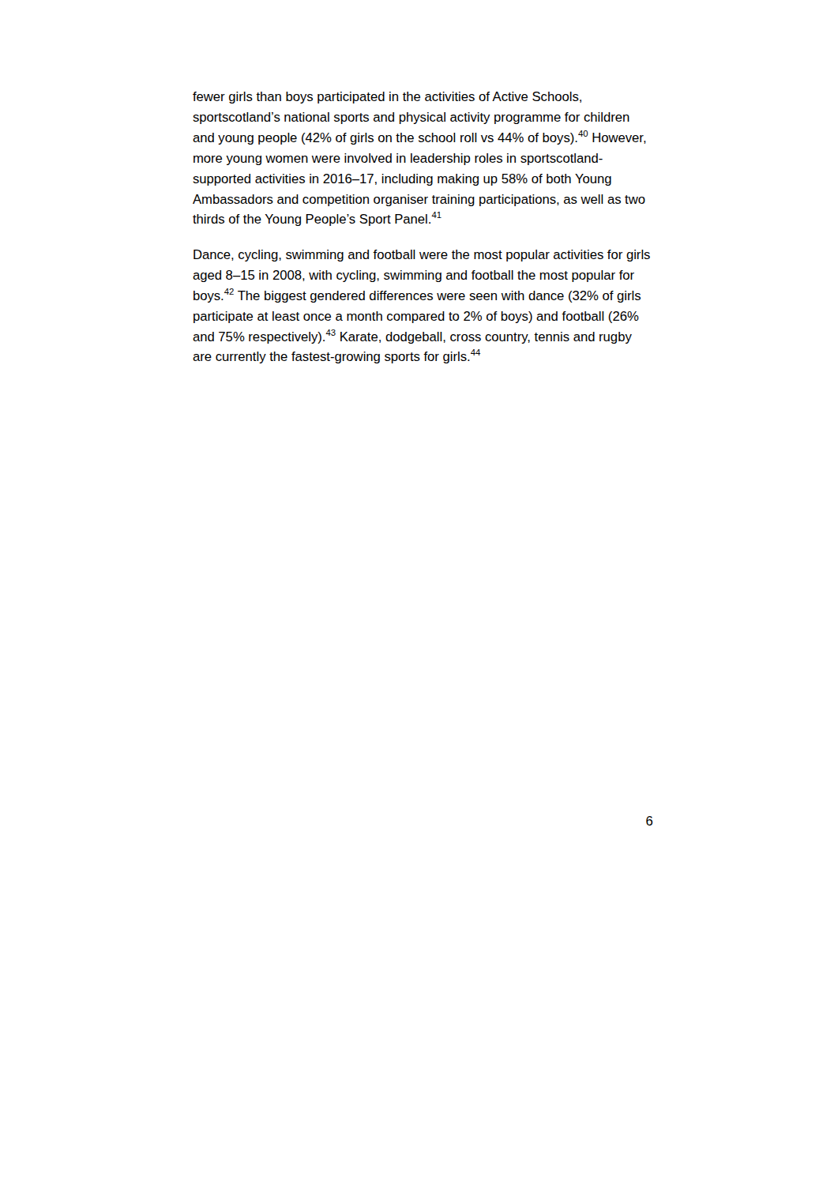fewer girls than boys participated in the activities of Active Schools, sportscotland’s national sports and physical activity programme for children and young people (42% of girls on the school roll vs 44% of boys).40 However, more young women were involved in leadership roles in sportscotland-supported activities in 2016–17, including making up 58% of both Young Ambassadors and competition organiser training participations, as well as two thirds of the Young People’s Sport Panel.41
Dance, cycling, swimming and football were the most popular activities for girls aged 8–15 in 2008, with cycling, swimming and football the most popular for boys.42 The biggest gendered differences were seen with dance (32% of girls participate at least once a month compared to 2% of boys) and football (26% and 75% respectively).43 Karate, dodgeball, cross country, tennis and rugby are currently the fastest-growing sports for girls.44
6